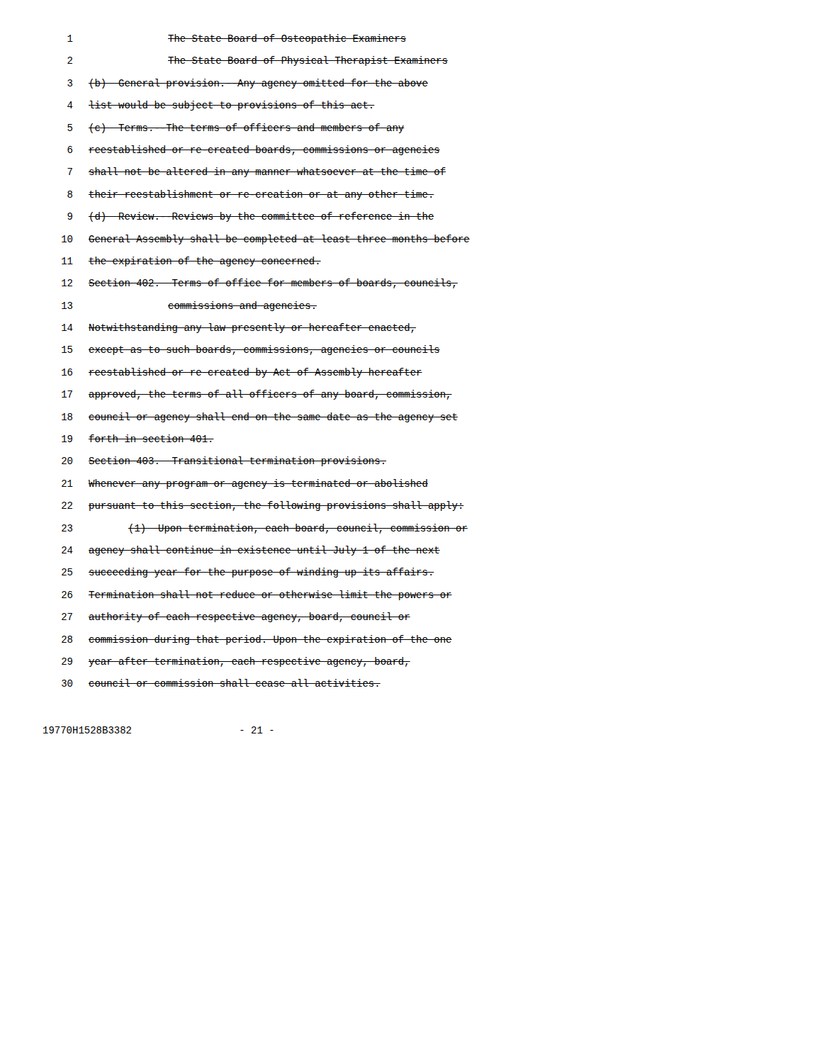| 1 | The State Board of Osteopathic Examiners |
| 2 | The State Board of Physical Therapist Examiners |
| 3 | (b) General provision.--Any agency omitted for the above |
| 4 | list would be subject to provisions of this act. |
| 5 | (c) Terms.--The terms of officers and members of any |
| 6 | reestablished or re-created boards, commissions or agencies |
| 7 | shall not be altered in any manner whatsoever at the time of |
| 8 | their reestablishment or re-creation or at any other time. |
| 9 | (d) Review.--Reviews by the committee of reference in the |
| 10 | General Assembly shall be completed at least three months before |
| 11 | the expiration of the agency concerned. |
| 12 | Section 402. Terms of office for members of boards, councils, |
| 13 | commissions and agencies. |
| 14 | Notwithstanding any law presently or hereafter enacted, |
| 15 | except as to such boards, commissions, agencies or councils |
| 16 | reestablished or re-created by Act of Assembly hereafter |
| 17 | approved, the terms of all officers of any board, commission, |
| 18 | council or agency shall end on the same date as the agency set |
| 19 | forth in section 401. |
| 20 | Section 403. Transitional termination provisions. |
| 21 | Whenever any program or agency is terminated or abolished |
| 22 | pursuant to this section, the following provisions shall apply: |
| 23 | (1) Upon termination, each board, council, commission or |
| 24 | agency shall continue in existence until July 1 of the next |
| 25 | succeeding year for the purpose of winding up its affairs. |
| 26 | Termination shall not reduce or otherwise limit the powers or |
| 27 | authority of each respective agency, board, council or |
| 28 | commission during that period. Upon the expiration of the one |
| 29 | year after termination, each respective agency, board, |
| 30 | council or commission shall cease all activities. |
19770H1528B3382 - 21 -